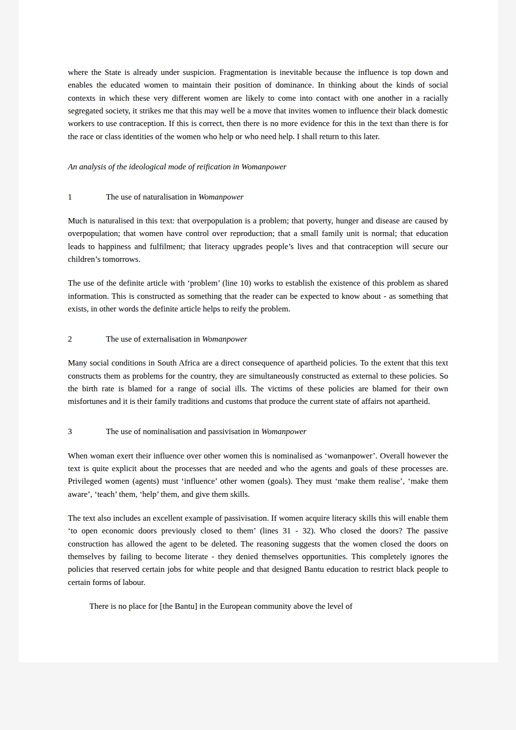where the State is already under suspicion. Fragmentation is inevitable because the influence is top down and enables the educated women to maintain their position of dominance. In thinking about the kinds of social contexts in which these very different women are likely to come into contact with one another in a racially segregated society, it strikes me that this may well be a move that invites women to influence their black domestic workers to use contraception. If this is correct, then there is no more evidence for this in the text than there is for the race or class identities of the women who help or who need help. I shall return to this later.
An analysis of the ideological mode of reification in Womanpower
1 The use of naturalisation in Womanpower
Much is naturalised in this text: that overpopulation is a problem; that poverty, hunger and disease are caused by overpopulation; that women have control over reproduction; that a small family unit is normal; that education leads to happiness and fulfilment; that literacy upgrades people’s lives and that contraception will secure our children’s tomorrows.
The use of the definite article with ‘problem’ (line 10) works to establish the existence of this problem as shared information. This is constructed as something that the reader can be expected to know about - as something that exists, in other words the definite article helps to reify the problem.
2 The use of externalisation in Womanpower
Many social conditions in South Africa are a direct consequence of apartheid policies. To the extent that this text constructs them as problems for the country, they are simultaneously constructed as external to these policies. So the birth rate is blamed for a range of social ills. The victims of these policies are blamed for their own misfortunes and it is their family traditions and customs that produce the current state of affairs not apartheid.
3 The use of nominalisation and passivisation in Womanpower
When woman exert their influence over other women this is nominalised as ‘womanpower’. Overall however the text is quite explicit about the processes that are needed and who the agents and goals of these processes are. Privileged women (agents) must ‘influence’ other women (goals). They must ‘make them realise’, ‘make them aware’, ‘teach’ them, ‘help’ them, and give them skills.
The text also includes an excellent example of passivisation. If women acquire literacy skills this will enable them ‘to open economic doors previously closed to them’ (lines 31 - 32). Who closed the doors? The passive construction has allowed the agent to be deleted. The reasoning suggests that the women closed the doors on themselves by failing to become literate - they denied themselves opportunities. This completely ignores the policies that reserved certain jobs for white people and that designed Bantu education to restrict black people to certain forms of labour.
There is no place for [the Bantu] in the European community above the level of